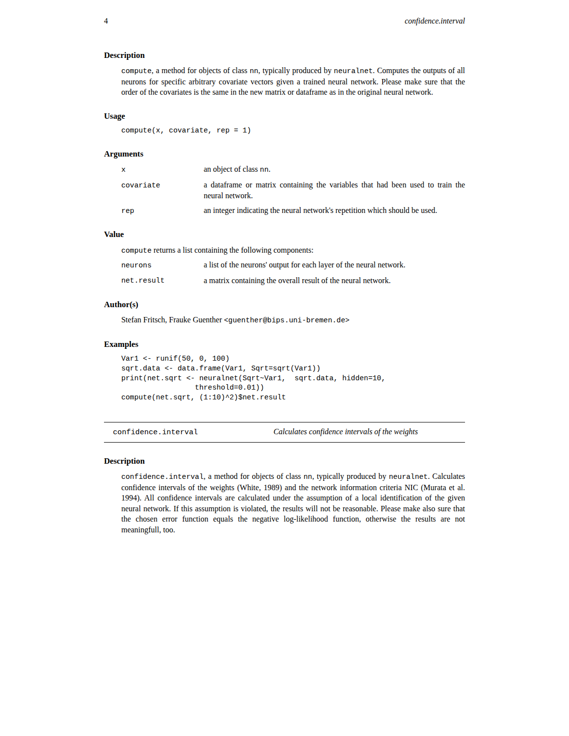4 confidence.interval
Description
compute, a method for objects of class nn, typically produced by neuralnet. Computes the outputs of all neurons for specific arbitrary covariate vectors given a trained neural network. Please make sure that the order of the covariates is the same in the new matrix or dataframe as in the original neural network.
Usage
compute(x, covariate, rep = 1)
Arguments
x
an object of class nn.
covariate
a dataframe or matrix containing the variables that had been used to train the neural network.
rep
an integer indicating the neural network's repetition which should be used.
Value
compute returns a list containing the following components:
neurons
a list of the neurons' output for each layer of the neural network.
net.result
a matrix containing the overall result of the neural network.
Author(s)
Stefan Fritsch, Frauke Guenther <guenther@bips.uni-bremen.de>
Examples
Var1 <- runif(50, 0, 100)
sqrt.data <- data.frame(Var1, Sqrt=sqrt(Var1))
print(net.sqrt <- neuralnet(Sqrt~Var1,  sqrt.data, hidden=10,
                 threshold=0.01))
compute(net.sqrt, (1:10)^2)$net.result
confidence.interval Calculates confidence intervals of the weights
Description
confidence.interval, a method for objects of class nn, typically produced by neuralnet. Calculates confidence intervals of the weights (White, 1989) and the network information criteria NIC (Murata et al. 1994). All confidence intervals are calculated under the assumption of a local identification of the given neural network. If this assumption is violated, the results will not be reasonable. Please make also sure that the chosen error function equals the negative log-likelihood function, otherwise the results are not meaningfull, too.